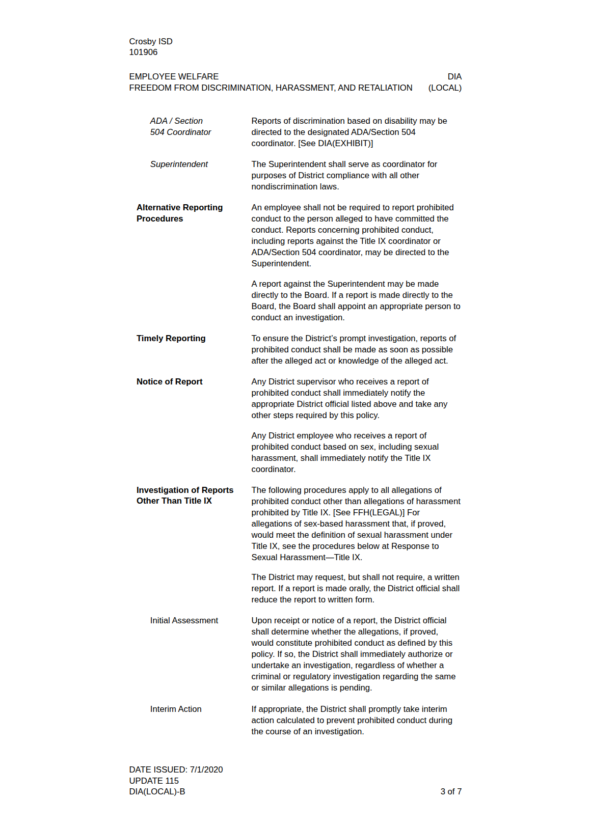Crosby ISD
101906
EMPLOYEE WELFARE
FREEDOM FROM DISCRIMINATION, HARASSMENT, AND RETALIATION
DIA
(LOCAL)
ADA / Section
504 Coordinator
Reports of discrimination based on disability may be directed to the designated ADA/Section 504 coordinator. [See DIA(EXHIBIT)]
Superintendent
The Superintendent shall serve as coordinator for purposes of District compliance with all other nondiscrimination laws.
Alternative Reporting Procedures
An employee shall not be required to report prohibited conduct to the person alleged to have committed the conduct. Reports concerning prohibited conduct, including reports against the Title IX coordinator or ADA/Section 504 coordinator, may be directed to the Superintendent.
A report against the Superintendent may be made directly to the Board. If a report is made directly to the Board, the Board shall appoint an appropriate person to conduct an investigation.
Timely Reporting
To ensure the District’s prompt investigation, reports of prohibited conduct shall be made as soon as possible after the alleged act or knowledge of the alleged act.
Notice of Report
Any District supervisor who receives a report of prohibited conduct shall immediately notify the appropriate District official listed above and take any other steps required by this policy.
Any District employee who receives a report of prohibited conduct based on sex, including sexual harassment, shall immediately notify the Title IX coordinator.
Investigation of Reports Other Than Title IX
The following procedures apply to all allegations of prohibited conduct other than allegations of harassment prohibited by Title IX. [See FFH(LEGAL)] For allegations of sex-based harassment that, if proved, would meet the definition of sexual harassment under Title IX, see the procedures below at Response to Sexual Harassment—Title IX.
The District may request, but shall not require, a written report. If a report is made orally, the District official shall reduce the report to written form.
Initial Assessment
Upon receipt or notice of a report, the District official shall determine whether the allegations, if proved, would constitute prohibited conduct as defined by this policy. If so, the District shall immediately authorize or undertake an investigation, regardless of whether a criminal or regulatory investigation regarding the same or similar allegations is pending.
Interim Action
If appropriate, the District shall promptly take interim action calculated to prevent prohibited conduct during the course of an investigation.
DATE ISSUED: 7/1/2020
UPDATE 115
DIA(LOCAL)-B
3 of 7